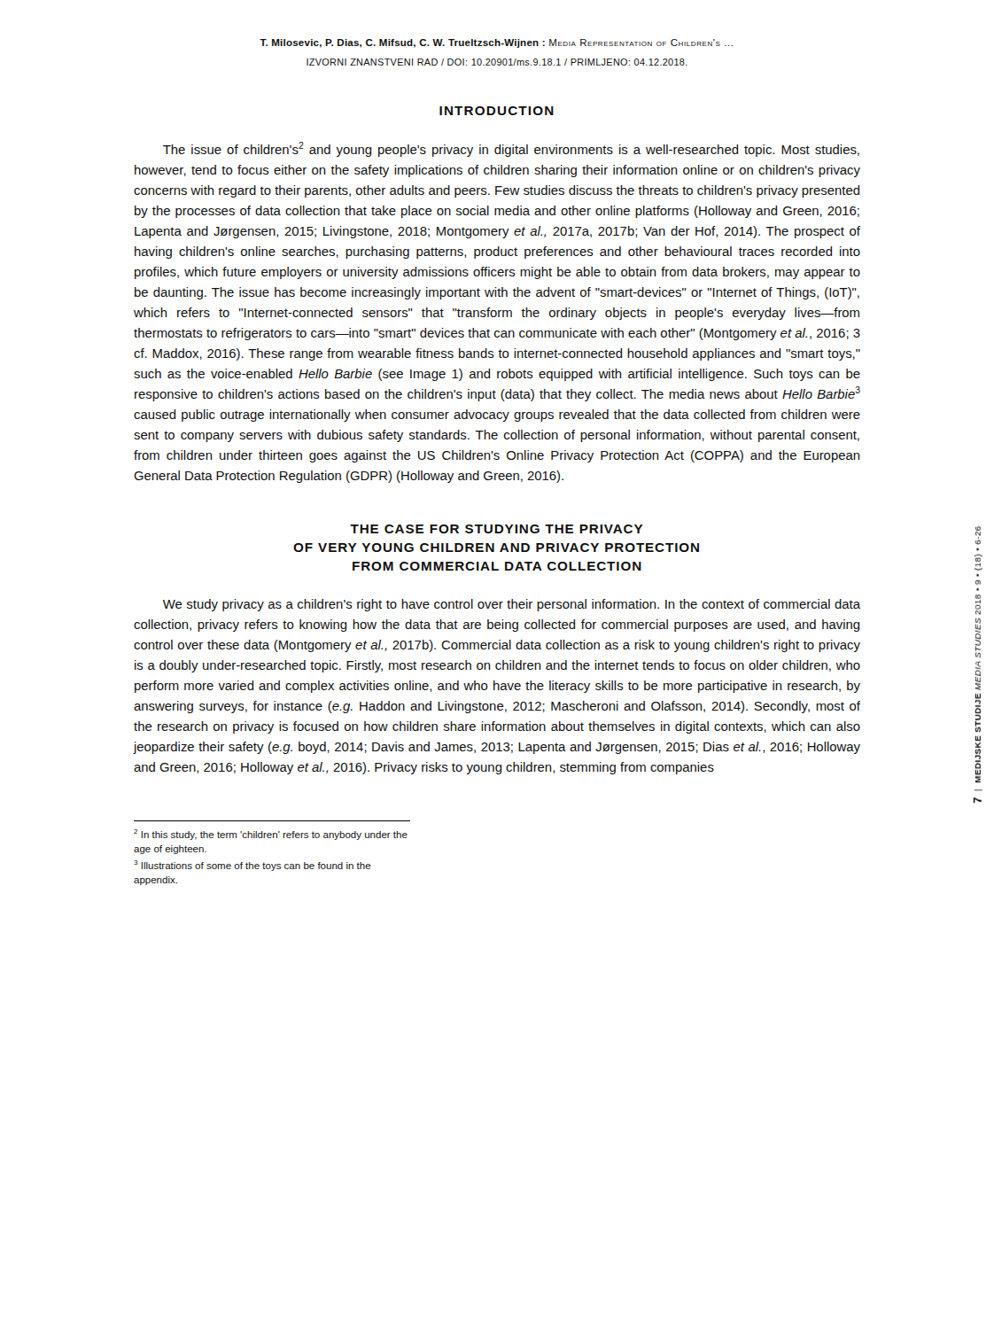7 | MEDIJSKE STUDIJE MEDIA STUDIES 2018 • 9 • (18) • 6-26
T. Milosevic, P. Dias, C. Mifsud, C. W. Trueltzsch-Wijnen : Media Representation of Children's ...
IZVORNI ZNANSTVENI RAD / DOI: 10.20901/ms.9.18.1 / PRIMLJENO: 04.12.2018.
INTRODUCTION
The issue of children's2 and young people's privacy in digital environments is a well-researched topic. Most studies, however, tend to focus either on the safety implications of children sharing their information online or on children's privacy concerns with regard to their parents, other adults and peers. Few studies discuss the threats to children's privacy presented by the processes of data collection that take place on social media and other online platforms (Holloway and Green, 2016; Lapenta and Jørgensen, 2015; Livingstone, 2018; Montgomery et al., 2017a, 2017b; Van der Hof, 2014). The prospect of having children's online searches, purchasing patterns, product preferences and other behavioural traces recorded into profiles, which future employers or university admissions officers might be able to obtain from data brokers, may appear to be daunting. The issue has become increasingly important with the advent of "smart-devices" or "Internet of Things, (IoT)", which refers to "Internet-connected sensors" that "transform the ordinary objects in people's everyday lives—from thermostats to refrigerators to cars—into "smart" devices that can communicate with each other" (Montgomery et al., 2016; 3 cf. Maddox, 2016). These range from wearable fitness bands to internet-connected household appliances and "smart toys," such as the voice-enabled Hello Barbie (see Image 1) and robots equipped with artificial intelligence. Such toys can be responsive to children's actions based on the children's input (data) that they collect. The media news about Hello Barbie3 caused public outrage internationally when consumer advocacy groups revealed that the data collected from children were sent to company servers with dubious safety standards. The collection of personal information, without parental consent, from children under thirteen goes against the US Children's Online Privacy Protection Act (COPPA) and the European General Data Protection Regulation (GDPR) (Holloway and Green, 2016).
THE CASE FOR STUDYING THE PRIVACY
OF VERY YOUNG CHILDREN AND PRIVACY PROTECTION
FROM COMMERCIAL DATA COLLECTION
We study privacy as a children's right to have control over their personal information. In the context of commercial data collection, privacy refers to knowing how the data that are being collected for commercial purposes are used, and having control over these data (Montgomery et al., 2017b). Commercial data collection as a risk to young children's right to privacy is a doubly under-researched topic. Firstly, most research on children and the internet tends to focus on older children, who perform more varied and complex activities online, and who have the literacy skills to be more participative in research, by answering surveys, for instance (e.g. Haddon and Livingstone, 2012; Mascheroni and Olafsson, 2014). Secondly, most of the research on privacy is focused on how children share information about themselves in digital contexts, which can also jeopardize their safety (e.g. boyd, 2014; Davis and James, 2013; Lapenta and Jørgensen, 2015; Dias et al., 2016; Holloway and Green, 2016; Holloway et al., 2016). Privacy risks to young children, stemming from companies
2 In this study, the term 'children' refers to anybody under the age of eighteen.
3 Illustrations of some of the toys can be found in the appendix.